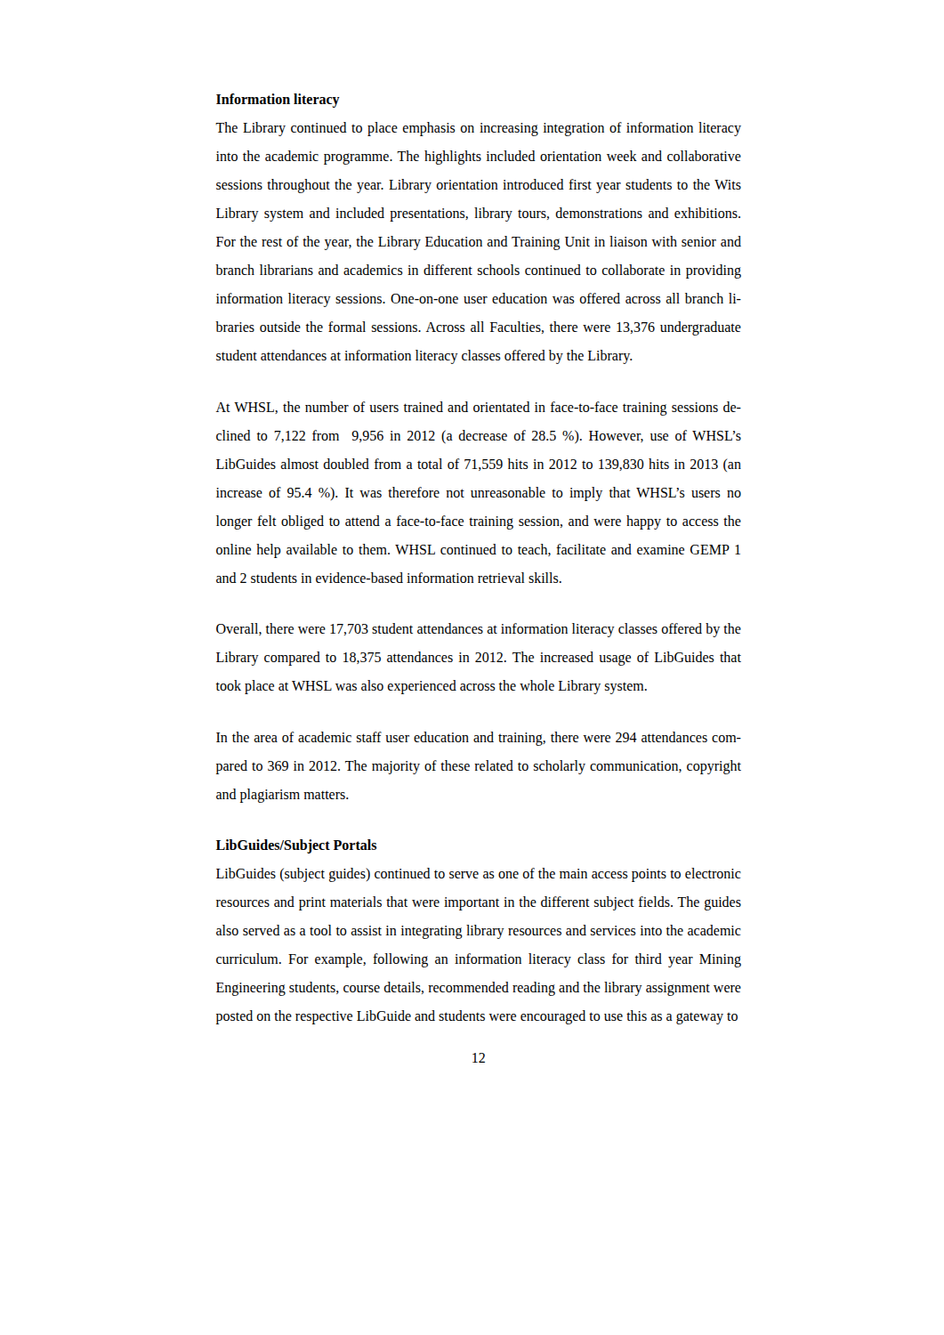Information literacy
The Library continued to place emphasis on increasing integration of information literacy into the academic programme. The highlights included orientation week and collaborative sessions throughout the year. Library orientation introduced first year students to the Wits Library system and included presentations, library tours, demonstrations and exhibitions. For the rest of the year, the Library Education and Training Unit in liaison with senior and branch librarians and academics in different schools continued to collaborate in providing information literacy sessions. One-on-one user education was offered across all branch libraries outside the formal sessions. Across all Faculties, there were 13,376 undergraduate student attendances at information literacy classes offered by the Library.
At WHSL, the number of users trained and orientated in face-to-face training sessions declined to 7,122 from 9,956 in 2012 (a decrease of 28.5 %). However, use of WHSL’s LibGuides almost doubled from a total of 71,559 hits in 2012 to 139,830 hits in 2013 (an increase of 95.4 %). It was therefore not unreasonable to imply that WHSL’s users no longer felt obliged to attend a face-to-face training session, and were happy to access the online help available to them. WHSL continued to teach, facilitate and examine GEMP 1 and 2 students in evidence-based information retrieval skills.
Overall, there were 17,703 student attendances at information literacy classes offered by the Library compared to 18,375 attendances in 2012. The increased usage of LibGuides that took place at WHSL was also experienced across the whole Library system.
In the area of academic staff user education and training, there were 294 attendances compared to 369 in 2012. The majority of these related to scholarly communication, copyright and plagiarism matters.
LibGuides/Subject Portals
LibGuides (subject guides) continued to serve as one of the main access points to electronic resources and print materials that were important in the different subject fields. The guides also served as a tool to assist in integrating library resources and services into the academic curriculum. For example, following an information literacy class for third year Mining Engineering students, course details, recommended reading and the library assignment were posted on the respective LibGuide and students were encouraged to use this as a gateway to
12